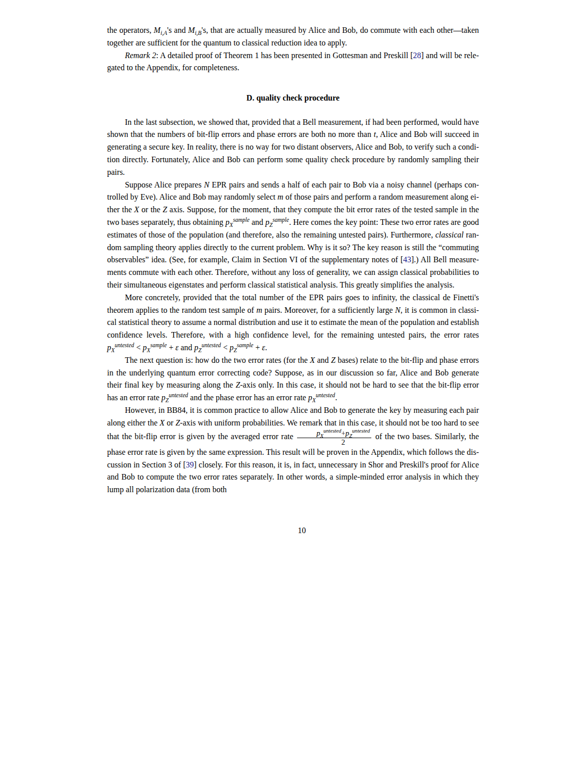the operators, Mi,A's and Mi,B's, that are actually measured by Alice and Bob, do commute with each other—taken together are sufficient for the quantum to classical reduction idea to apply.
Remark 2: A detailed proof of Theorem 1 has been presented in Gottesman and Preskill [28] and will be relegated to the Appendix, for completeness.
D. quality check procedure
In the last subsection, we showed that, provided that a Bell measurement, if had been performed, would have shown that the numbers of bit-flip errors and phase errors are both no more than t, Alice and Bob will succeed in generating a secure key. In reality, there is no way for two distant observers, Alice and Bob, to verify such a condition directly. Fortunately, Alice and Bob can perform some quality check procedure by randomly sampling their pairs.
Suppose Alice prepares N EPR pairs and sends a half of each pair to Bob via a noisy channel (perhaps controlled by Eve). Alice and Bob may randomly select m of those pairs and perform a random measurement along either the X or the Z axis. Suppose, for the moment, that they compute the bit error rates of the tested sample in the two bases separately, thus obtaining pXsample and pZsample. Here comes the key point: These two error rates are good estimates of those of the population (and therefore, also the remaining untested pairs). Furthermore, classical random sampling theory applies directly to the current problem. Why is it so? The key reason is still the “commuting observables” idea. (See, for example, Claim in Section VI of the supplementary notes of [43].) All Bell measurements commute with each other. Therefore, without any loss of generality, we can assign classical probabilities to their simultaneous eigenstates and perform classical statistical analysis. This greatly simplifies the analysis.
More concretely, provided that the total number of the EPR pairs goes to infinity, the classical de Finetti's theorem applies to the random test sample of m pairs. Moreover, for a sufficiently large N, it is common in classical statistical theory to assume a normal distribution and use it to estimate the mean of the population and establish confidence levels. Therefore, with a high confidence level, for the remaining untested pairs, the error rates pXuntested < pXsample + ε and pZuntested < pZsample + ε.
The next question is: how do the two error rates (for the X and Z bases) relate to the bit-flip and phase errors in the underlying quantum error correcting code? Suppose, as in our discussion so far, Alice and Bob generate their final key by measuring along the Z-axis only. In this case, it should not be hard to see that the bit-flip error has an error rate pZuntested and the phase error has an error rate pXuntested.
However, in BB84, it is common practice to allow Alice and Bob to generate the key by measuring each pair along either the X or Z-axis with uniform probabilities. We remark that in this case, it should not be too hard to see that the bit-flip error is given by the averaged error rate pXuntested+pZuntested 2 of the two bases. Similarly, the phase error rate is given by the same expression. This result will be proven in the Appendix, which follows the discussion in Section 3 of [39] closely. For this reason, it is, in fact, unnecessary in Shor and Preskill's proof for Alice and Bob to compute the two error rates separately. In other words, a simple-minded error analysis in which they lump all polarization data (from both
10